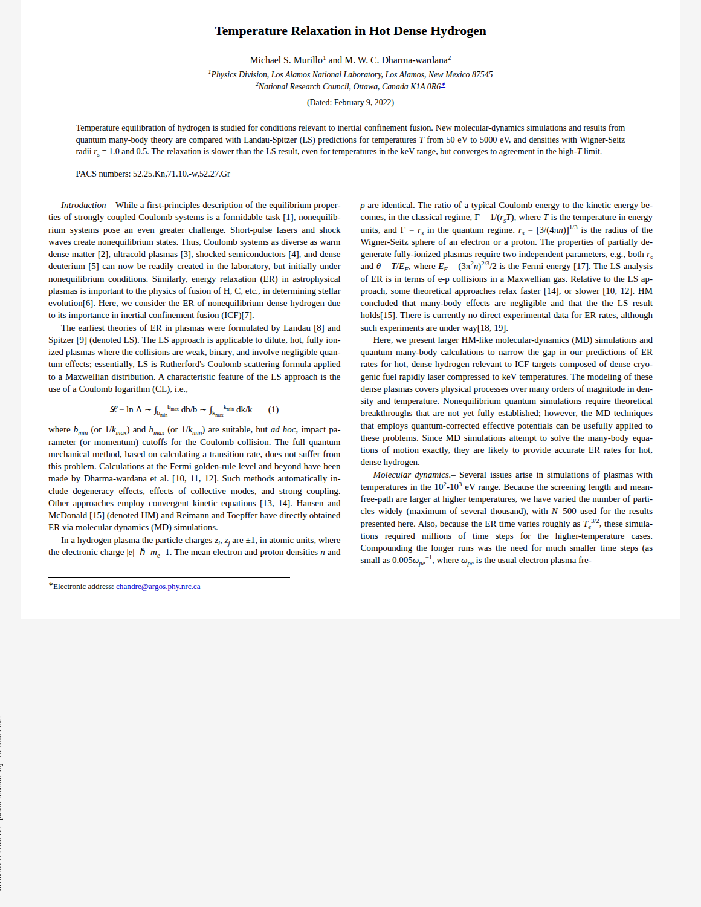arXiv:0712.1564v1 [cond-mat.str-el] 10 Dec 2007
Temperature Relaxation in Hot Dense Hydrogen
Michael S. Murillo1 and M. W. C. Dharma-wardana2
1Physics Division, Los Alamos National Laboratory, Los Alamos, New Mexico 87545
2National Research Council, Ottawa, Canada K1A 0R6∗
(Dated: February 9, 2022)
Temperature equilibration of hydrogen is studied for conditions relevant to inertial confinement fusion. New molecular-dynamics simulations and results from quantum many-body theory are compared with Landau-Spitzer (LS) predictions for temperatures T from 50 eV to 5000 eV, and densities with Wigner-Seitz radii rs = 1.0 and 0.5. The relaxation is slower than the LS result, even for temperatures in the keV range, but converges to agreement in the high-T limit.
PACS numbers: 52.25.Kn,71.10.-w,52.27.Gr
Introduction – While a first-principles description of the equilibrium properties of strongly coupled Coulomb systems is a formidable task [1], nonequilibrium systems pose an even greater challenge. Short-pulse lasers and shock waves create nonequilibrium states. Thus, Coulomb systems as diverse as warm dense matter [2], ultracold plasmas [3], shocked semiconductors [4], and dense deuterium [5] can now be readily created in the laboratory, but initially under nonequilibrium conditions. Similarly, energy relaxation (ER) in astrophysical plasmas is important to the physics of fusion of H, C, etc., in determining stellar evolution[6]. Here, we consider the ER of nonequilibrium dense hydrogen due to its importance in inertial confinement fusion (ICF)[7].
The earliest theories of ER in plasmas were formulated by Landau [8] and Spitzer [9] (denoted LS). The LS approach is applicable to dilute, hot, fully ionized plasmas where the collisions are weak, binary, and involve negligible quantum effects; essentially, LS is Rutherford's Coulomb scattering formula applied to a Maxwellian distribution. A characteristic feature of the LS approach is the use of a Coulomb logarithm (CL), i.e.,
𝓛 ≡ ln Λ ∼ ∫bminbmax db/b ∼ ∫kmaxkmin dk/k (1)
where bmin (or 1/kmax) and bmax (or 1/kmin) are suitable, but ad hoc, impact parameter (or momentum) cutoffs for the Coulomb collision. The full quantum mechanical method, based on calculating a transition rate, does not suffer from this problem. Calculations at the Fermi golden-rule level and beyond have been made by Dharma-wardana et al. [10, 11, 12]. Such methods automatically include degeneracy effects, effects of collective modes, and strong coupling. Other approaches employ convergent kinetic equations [13, 14]. Hansen and McDonald [15] (denoted HM) and Reimann and Toepffer have directly obtained ER via molecular dynamics (MD) simulations.
In a hydrogen plasma the particle charges zi, zj are ±1, in atomic units, where the electronic charge |e|=ℏ=me=1. The mean electron and proton densities n and ρ are identical. The ratio of a typical Coulomb energy to the kinetic energy becomes, in the classical regime, Γ = 1/(rsT), where T is the temperature in energy units, and Γ = rs in the quantum regime. rs = [3/(4πn)]1/3 is the radius of the Wigner-Seitz sphere of an electron or a proton. The properties of partially degenerate fully-ionized plasmas require two independent parameters, e.g., both rs and θ = T/EF, where EF = (3π2n)2/3/2 is the Fermi energy [17]. The LS analysis of ER is in terms of e-p collisions in a Maxwellian gas. Relative to the LS approach, some theoretical approaches relax faster [14], or slower [10, 12]. HM concluded that many-body effects are negligible and that the the LS result holds[15]. There is currently no direct experimental data for ER rates, although such experiments are under way[18, 19].
Here, we present larger HM-like molecular-dynamics (MD) simulations and quantum many-body calculations to narrow the gap in our predictions of ER rates for hot, dense hydrogen relevant to ICF targets composed of dense cryogenic fuel rapidly laser compressed to keV temperatures. The modeling of these dense plasmas covers physical processes over many orders of magnitude in density and temperature. Nonequilibrium quantum simulations require theoretical breakthroughs that are not yet fully established; however, the MD techniques that employs quantum-corrected effective potentials can be usefully applied to these problems. Since MD simulations attempt to solve the many-body equations of motion exactly, they are likely to provide accurate ER rates for hot, dense hydrogen.
Molecular dynamics.– Several issues arise in simulations of plasmas with temperatures in the 102-103 eV range. Because the screening length and mean-free-path are larger at higher temperatures, we have varied the number of particles widely (maximum of several thousand), with N=500 used for the results presented here. Also, because the ER time varies roughly as Te3/2, these simulations required millions of time steps for the higher-temperature cases. Compounding the longer runs was the need for much smaller time steps (as small as 0.005ωpe−1, where ωpe is the usual electron plasma fre-
∗Electronic address: chandre@argos.phy.nrc.ca